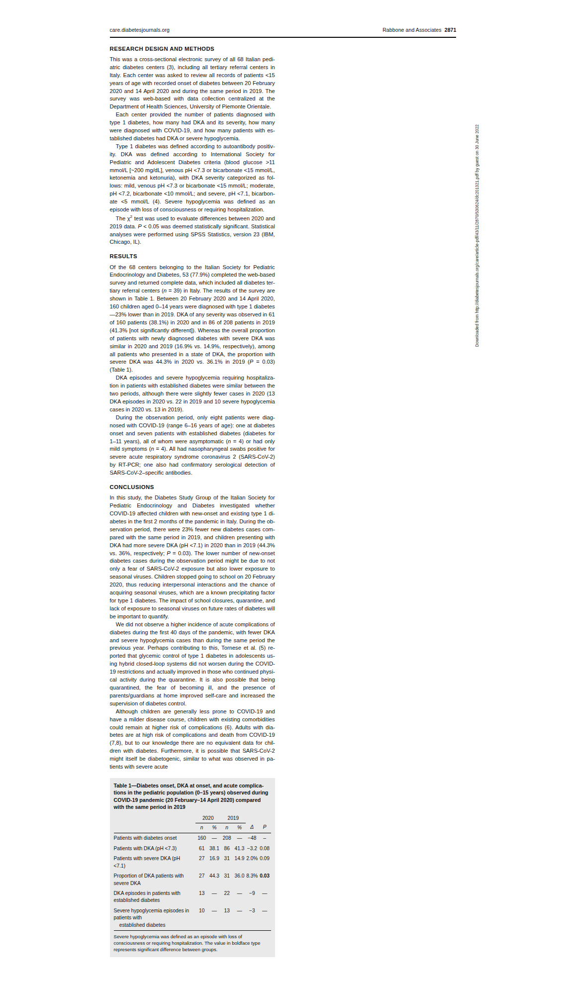care.diabetesjournals.org
Rabbone and Associates 2871
Research Design and Methods
This was a cross-sectional electronic survey of all 68 Italian pediatric diabetes centers (3), including all tertiary referral centers in Italy. Each center was asked to review all records of patients <15 years of age with recorded onset of diabetes between 20 February 2020 and 14 April 2020 and during the same period in 2019. The survey was web-based with data collection centralized at the Department of Health Sciences, University of Piemonte Orientale.
Each center provided the number of patients diagnosed with type 1 diabetes, how many had DKA and its severity, how many were diagnosed with COVID-19, and how many patients with established diabetes had DKA or severe hypoglycemia.
Type 1 diabetes was defined according to autoantibody positivity. DKA was defined according to International Society for Pediatric and Adolescent Diabetes criteria (blood glucose >11 mmol/L [~200 mg/dL], venous pH <7.3 or bicarbonate <15 mmol/L, ketonemia and ketonuria), with DKA severity categorized as follows: mild, venous pH <7.3 or bicarbonate <15 mmol/L; moderate, pH <7.2, bicarbonate <10 mmol/L; and severe, pH <7.1, bicarbonate <5 mmol/L (4). Severe hypoglycemia was defined as an episode with loss of consciousness or requiring hospitalization.
The χ2 test was used to evaluate differences between 2020 and 2019 data. P < 0.05 was deemed statistically significant. Statistical analyses were performed using SPSS Statistics, version 23 (IBM, Chicago, IL).
Results
Of the 68 centers belonging to the Italian Society for Pediatric Endocrinology and Diabetes, 53 (77.9%) completed the web-based survey and returned complete data, which included all diabetes tertiary referral centers (n = 39) in Italy. The results of the survey are shown in Table 1. Between 20 February 2020 and 14 April 2020, 160 children aged 0–14 years were diagnosed with type 1 diabetes—23% lower than in 2019. DKA of any severity was observed in 61 of 160 patients (38.1%) in 2020 and in 86 of 208 patients in 2019 (41.3% [not significantly different]). Whereas the overall proportion of patients with newly diagnosed diabetes with severe DKA was similar in 2020 and 2019 (16.9% vs. 14.9%, respectively), among all patients who presented in a state of DKA, the proportion with severe DKA was 44.3% in 2020 vs. 36.1% in 2019 (P = 0.03) (Table 1).
DKA episodes and severe hypoglycemia requiring hospitalization in patients with established diabetes were similar between the two periods, although there were slightly fewer cases in 2020 (13 DKA episodes in 2020 vs. 22 in 2019 and 10 severe hypoglycemia cases in 2020 vs. 13 in 2019).
During the observation period, only eight patients were diagnosed with COVID-19 (range 6–16 years of age): one at diabetes onset and seven patients with established diabetes (diabetes for 1–11 years), all of whom were asymptomatic (n = 4) or had only mild symptoms (n = 4). All had nasopharyngeal swabs positive for severe acute respiratory syndrome coronavirus 2 (SARS-CoV-2) by RT-PCR; one also had confirmatory serological detection of SARS-CoV-2–specific antibodies.
Conclusions
In this study, the Diabetes Study Group of the Italian Society for Pediatric Endocrinology and Diabetes investigated whether COVID-19 affected children with new-onset and existing type 1 diabetes in the first 2 months of the pandemic in Italy. During the observation period, there were 23% fewer new diabetes cases compared with the same period in 2019, and children presenting with DKA had more severe DKA (pH <7.1) in 2020 than in 2019 (44.3% vs. 36%, respectively; P = 0.03). The lower number of new-onset diabetes cases during the observation period might be due to not only a fear of SARS-CoV-2 exposure but also lower exposure to seasonal viruses. Children stopped going to school on 20 February 2020, thus reducing interpersonal interactions and the chance of acquiring seasonal viruses, which are a known precipitating factor for type 1 diabetes. The impact of school closures, quarantine, and lack of exposure to seasonal viruses on future rates of diabetes will be important to quantify.
We did not observe a higher incidence of acute complications of diabetes during the first 40 days of the pandemic, with fewer DKA and severe hypoglycemia cases than during the same period the previous year. Perhaps contributing to this, Tornese et al. (5) reported that glycemic control of type 1 diabetes in adolescents using hybrid closed-loop systems did not worsen during the COVID-19 restrictions and actually improved in those who continued physical activity during the quarantine. It is also possible that being quarantined, the fear of becoming ill, and the presence of parents/guardians at home improved self-care and increased the supervision of diabetes control.
Although children are generally less prone to COVID-19 and have a milder disease course, children with existing comorbidities could remain at higher risk of complications (6). Adults with diabetes are at high risk of complications and death from COVID-19 (7,8), but to our knowledge there are no equivalent data for children with diabetes. Furthermore, it is possible that SARS-CoV-2 might itself be diabetogenic, similar to what was observed in patients with severe acute
Table 1—Diabetes onset, DKA at onset, and acute complications in the pediatric population (0–15 years) observed during COVID-19 pandemic (20 February–14 April 2020) compared with the same period in 2019
| | 2020 | 2019 | | |
| --- | --- | --- | --- | --- |
| | n | % | n | % | Δ | P |
| Patients with diabetes onset | 160 | — | 208 | — | −48 | – |
| Patients with DKA (pH <7.3) | 61 | 38.1 | 86 | 41.3 | −3.2 | 0.08 |
| Patients with severe DKA (pH <7.1) | 27 | 16.9 | 31 | 14.9 | 2.0% | 0.09 |
| Proportion of DKA patients with severe DKA | 27 | 44.3 | 31 | 36.0 | 8.3% | 0.03 |
| DKA episodes in patients with established diabetes | 13 | — | 22 | — | −9 | — |
| Severe hypoglycemia episodes in patients with established diabetes | 10 | — | 13 | — | −3 | — |
Severe hypoglycemia was defined as an episode with loss of consciousness or requiring hospitalization. The value in boldface type represents significant difference between groups.
Downloaded from http://diabetesjournals.org/care/article-pdf/43/11/2870/530624/dc201321.pdf by guest on 30 June 2022